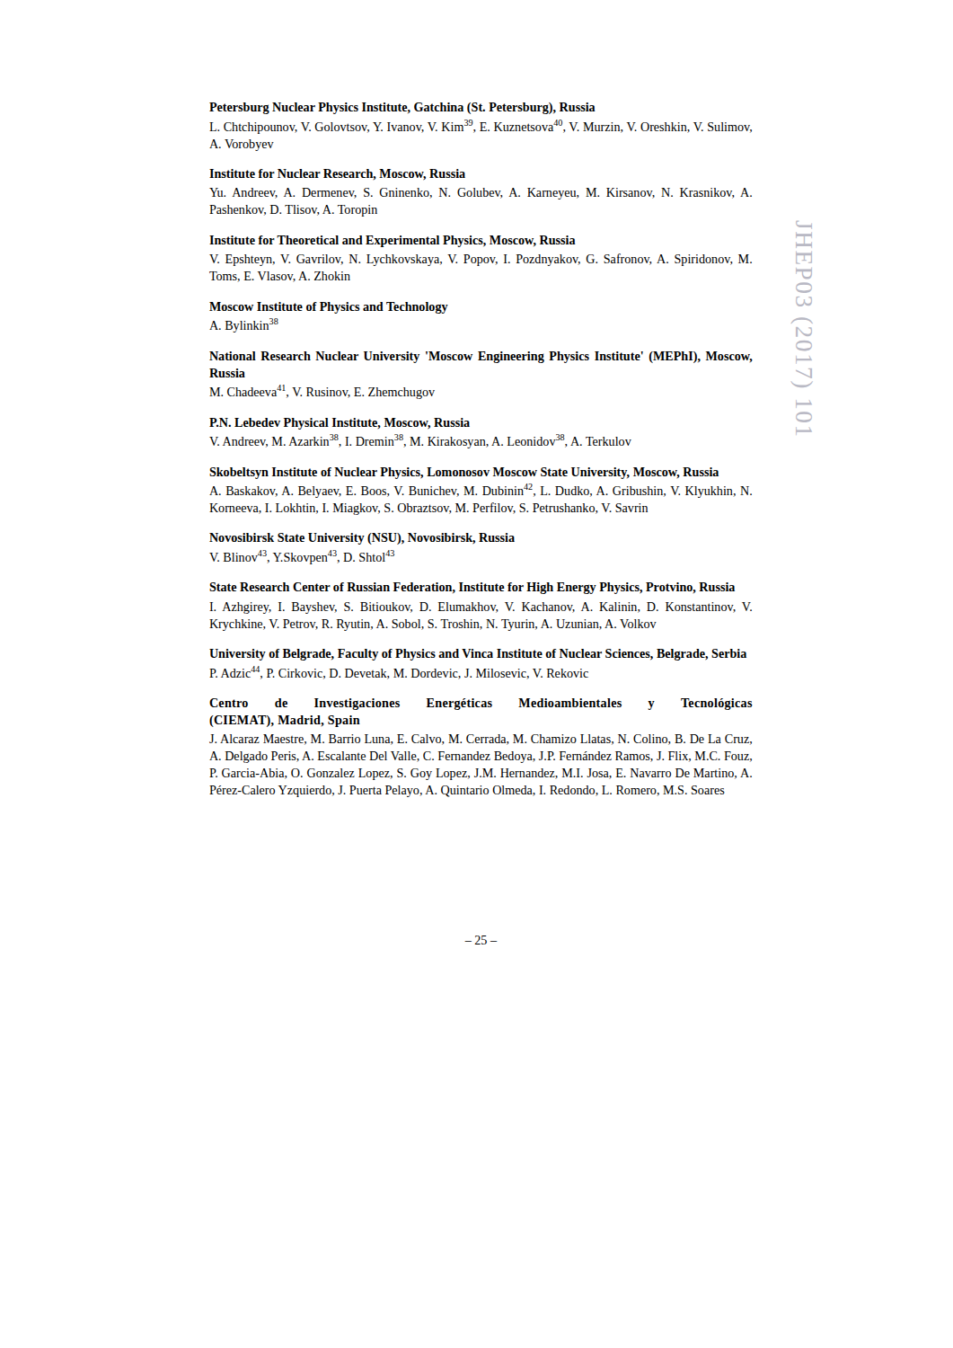JHEP03 (2017) 101
Petersburg Nuclear Physics Institute, Gatchina (St. Petersburg), Russia
L. Chtchipounov, V. Golovtsov, Y. Ivanov, V. Kim39, E. Kuznetsova40, V. Murzin, V. Oreshkin, V. Sulimov, A. Vorobyev
Institute for Nuclear Research, Moscow, Russia
Yu. Andreev, A. Dermenev, S. Gninenko, N. Golubev, A. Karneyeu, M. Kirsanov, N. Krasnikov, A. Pashenkov, D. Tlisov, A. Toropin
Institute for Theoretical and Experimental Physics, Moscow, Russia
V. Epshteyn, V. Gavrilov, N. Lychkovskaya, V. Popov, I. Pozdnyakov, G. Safronov, A. Spiridonov, M. Toms, E. Vlasov, A. Zhokin
Moscow Institute of Physics and Technology
A. Bylinkin38
National Research Nuclear University 'Moscow Engineering Physics Institute' (MEPhI), Moscow, Russia
M. Chadeeva41, V. Rusinov, E. Zhemchugov
P.N. Lebedev Physical Institute, Moscow, Russia
V. Andreev, M. Azarkin38, I. Dremin38, M. Kirakosyan, A. Leonidov38, A. Terkulov
Skobeltsyn Institute of Nuclear Physics, Lomonosov Moscow State University, Moscow, Russia
A. Baskakov, A. Belyaev, E. Boos, V. Bunichev, M. Dubinin42, L. Dudko, A. Gribushin, V. Klyukhin, N. Korneeva, I. Lokhtin, I. Miagkov, S. Obraztsov, M. Perfilov, S. Petrushanko, V. Savrin
Novosibirsk State University (NSU), Novosibirsk, Russia
V. Blinov43, Y.Skovpen43, D. Shtol43
State Research Center of Russian Federation, Institute for High Energy Physics, Protvino, Russia
I. Azhgirey, I. Bayshev, S. Bitioukov, D. Elumakhov, V. Kachanov, A. Kalinin, D. Konstantinov, V. Krychkine, V. Petrov, R. Ryutin, A. Sobol, S. Troshin, N. Tyurin, A. Uzunian, A. Volkov
University of Belgrade, Faculty of Physics and Vinca Institute of Nuclear Sciences, Belgrade, Serbia
P. Adzic44, P. Cirkovic, D. Devetak, M. Dordevic, J. Milosevic, V. Rekovic
Centro de Investigaciones Energéticas Medioambientales y Tecnológicas (CIEMAT), Madrid, Spain
J. Alcaraz Maestre, M. Barrio Luna, E. Calvo, M. Cerrada, M. Chamizo Llatas, N. Colino, B. De La Cruz, A. Delgado Peris, A. Escalante Del Valle, C. Fernandez Bedoya, J.P. Fernández Ramos, J. Flix, M.C. Fouz, P. Garcia-Abia, O. Gonzalez Lopez, S. Goy Lopez, J.M. Hernandez, M.I. Josa, E. Navarro De Martino, A. Pérez-Calero Yzquierdo, J. Puerta Pelayo, A. Quintario Olmeda, I. Redondo, L. Romero, M.S. Soares
– 25 –